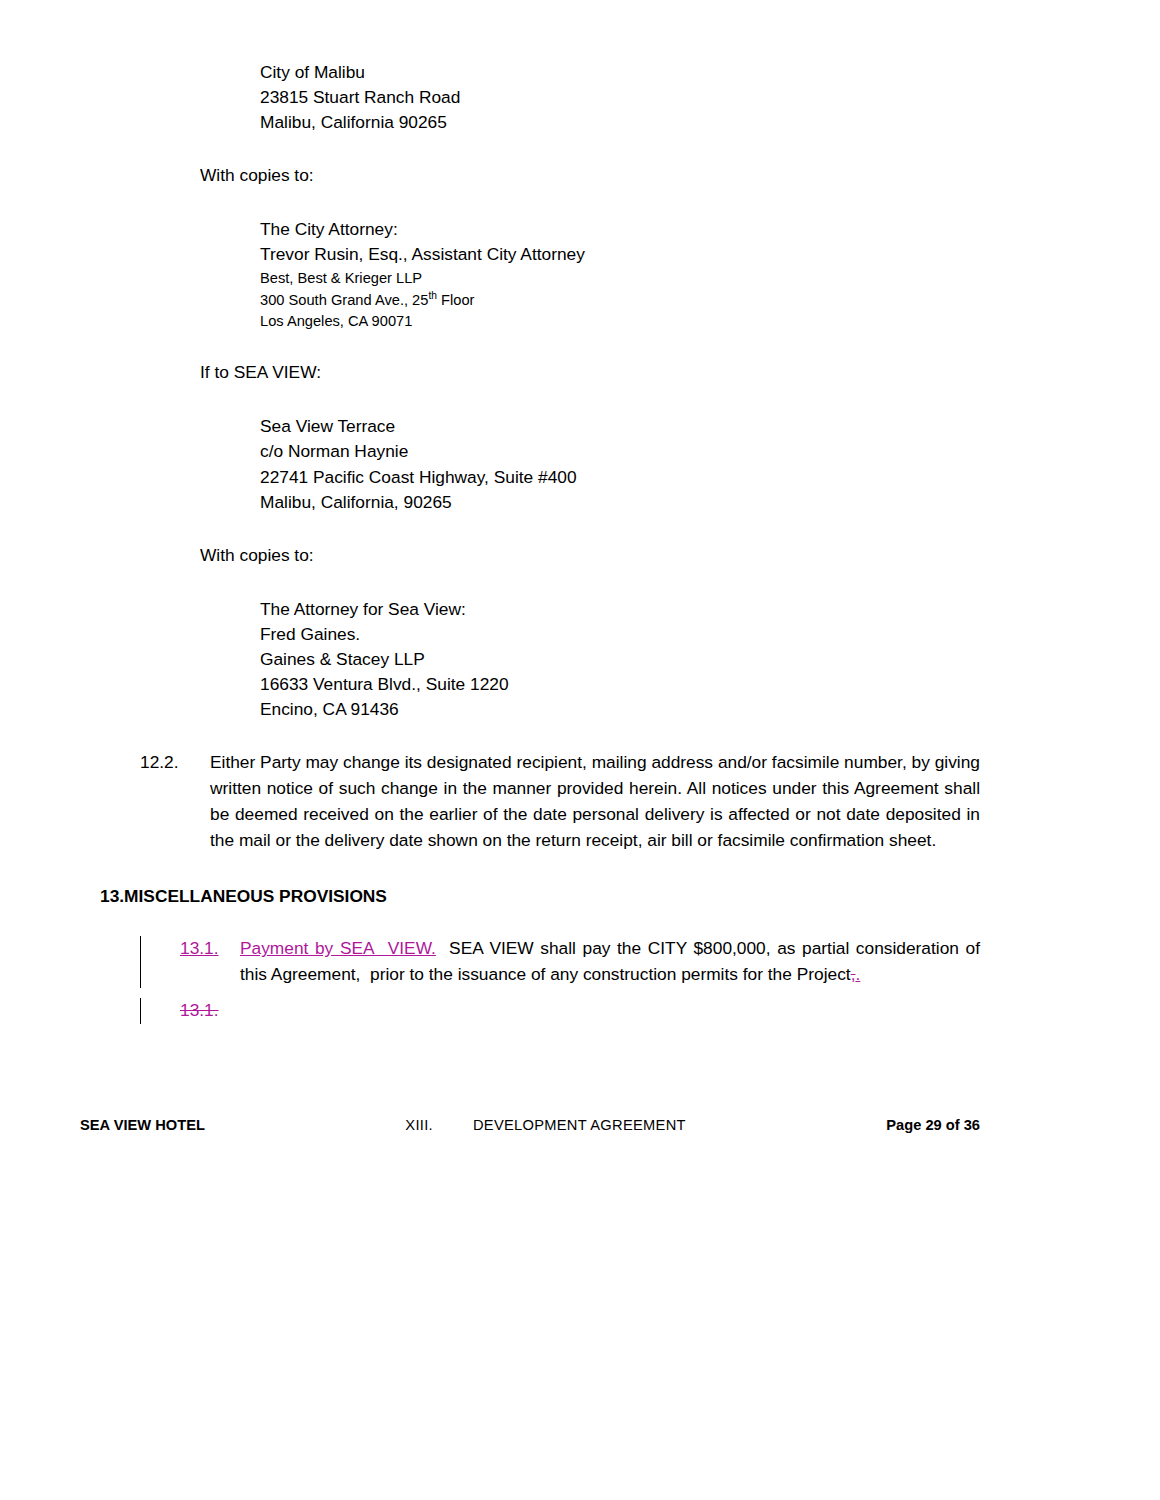City of Malibu
23815 Stuart Ranch Road
Malibu, California 90265
With copies to:
The City Attorney:
Trevor Rusin, Esq., Assistant City Attorney
Best, Best & Krieger LLP
300 South Grand Ave., 25th Floor
Los Angeles, CA 90071
If to SEA VIEW:
Sea View Terrace
c/o Norman Haynie
22741 Pacific Coast Highway, Suite #400
Malibu, California, 90265
With copies to:
The Attorney for Sea View:
Fred Gaines.
Gaines & Stacey LLP
16633 Ventura Blvd., Suite 1220
Encino, CA 91436
12.2.
Either Party may change its designated recipient, mailing address and/or facsimile number, by giving written notice of such change in the manner provided herein. All notices under this Agreement shall be deemed received on the earlier of the date personal delivery is affected or not date deposited in the mail or the delivery date shown on the return receipt, air bill or facsimile confirmation sheet.
13.MISCELLANEOUS PROVISIONS
13.1.
Payment by SEA VIEW. SEA VIEW shall pay the CITY $800,000, as partial consideration of this Agreement, prior to the issuance of any construction permits for the Project,.
13.1.
SEA VIEW HOTEL
XIII. DEVELOPMENT AGREEMENT
Page 29 of 36